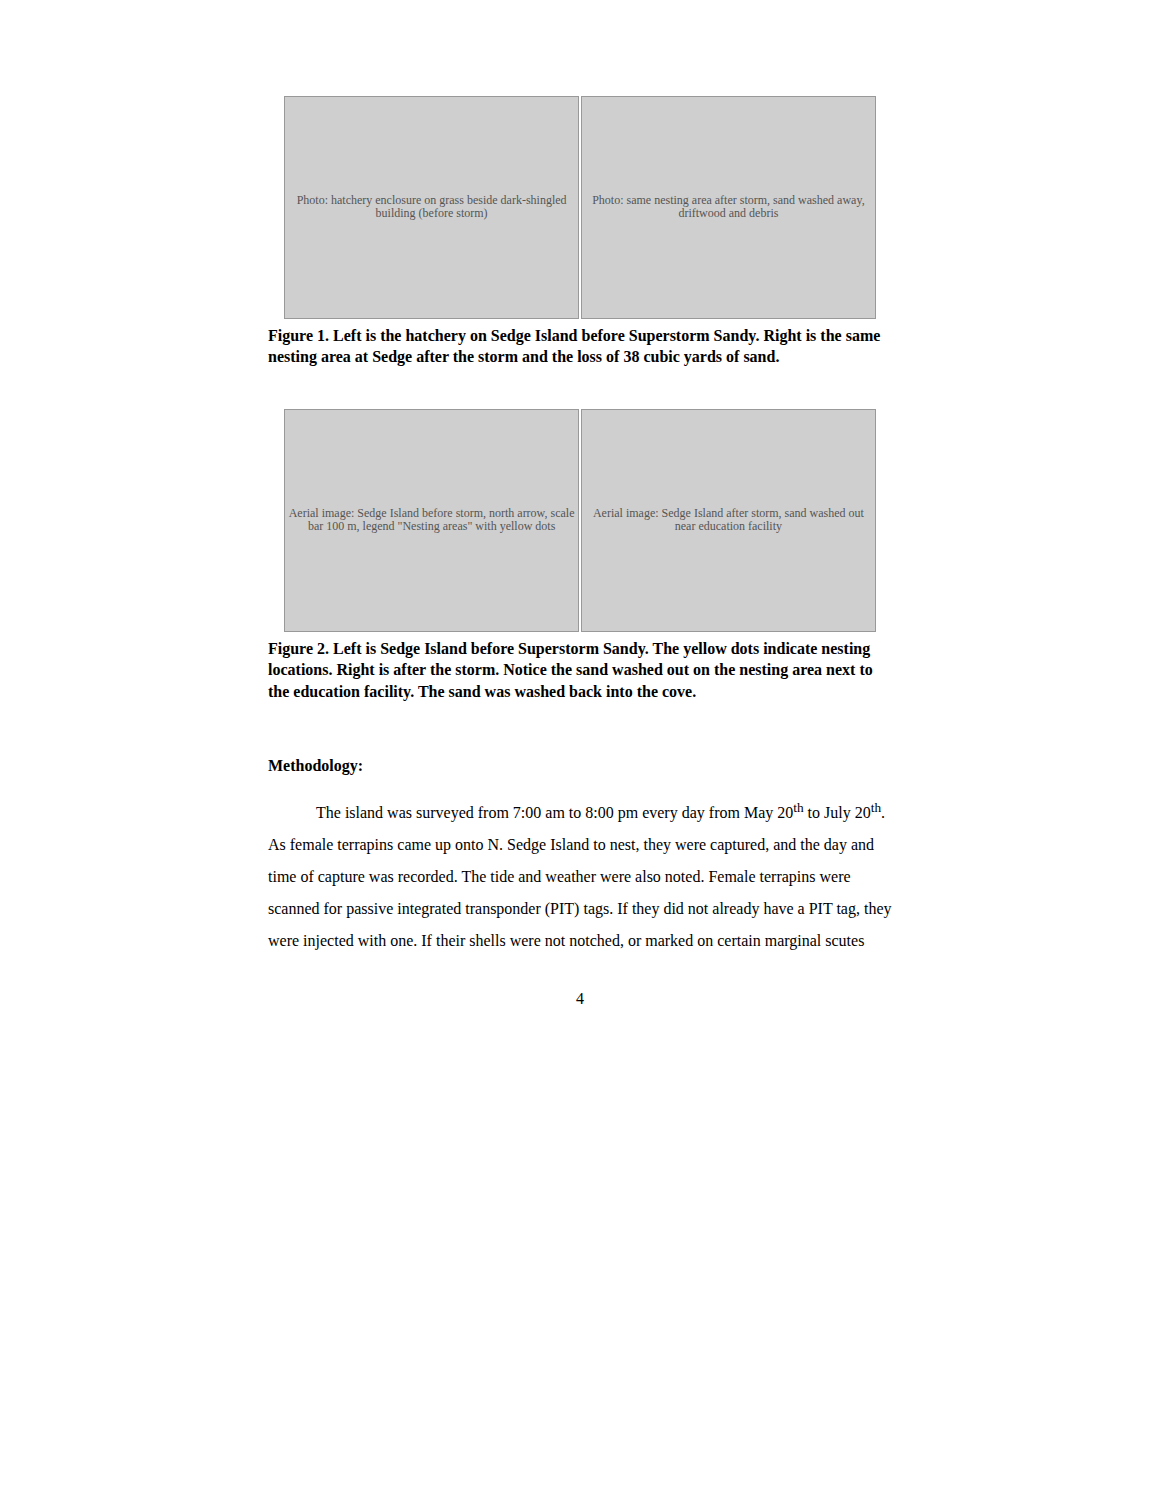Photo: hatchery enclosure on grass beside dark-shingled building (before storm)
Photo: same nesting area after storm, sand washed away, driftwood and debris
Figure 1. Left is the hatchery on Sedge Island before Superstorm Sandy. Right is the same nesting area at Sedge after the storm and the loss of 38 cubic yards of sand.
Aerial image: Sedge Island before storm, north arrow, scale bar 100 m, legend "Nesting areas" with yellow dots
Aerial image: Sedge Island after storm, sand washed out near education facility
Figure 2. Left is Sedge Island before Superstorm Sandy. The yellow dots indicate nesting locations. Right is after the storm. Notice the sand washed out on the nesting area next to the education facility. The sand was washed back into the cove.
Methodology:
The island was surveyed from 7:00 am to 8:00 pm every day from May 20th to July 20th. As female terrapins came up onto N. Sedge Island to nest, they were captured, and the day and time of capture was recorded. The tide and weather were also noted. Female terrapins were scanned for passive integrated transponder (PIT) tags. If they did not already have a PIT tag, they were injected with one. If their shells were not notched, or marked on certain marginal scutes
4